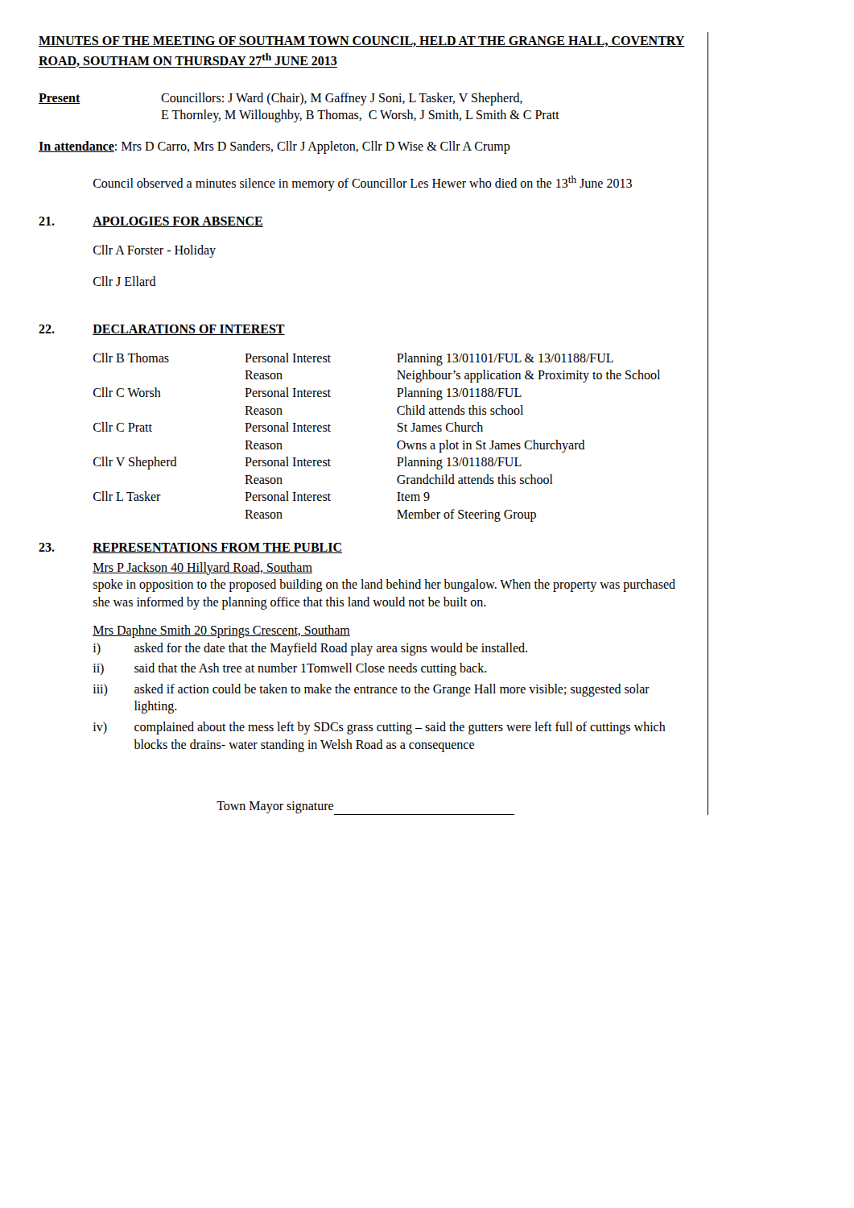MINUTES OF THE MEETING OF SOUTHAM TOWN COUNCIL, HELD AT THE GRANGE HALL, COVENTRY ROAD, SOUTHAM ON THURSDAY 27th JUNE 2013
Present
Councillors: J Ward (Chair), M Gaffney J Soni, L Tasker, V Shepherd,
E Thornley, M Willoughby, B Thomas, C Worsh, J Smith, L Smith & C Pratt
In attendance: Mrs D Carro, Mrs D Sanders, Cllr J Appleton, Cllr D Wise & Cllr A Crump
Council observed a minutes silence in memory of Councillor Les Hewer who died on the 13th June 2013
21.
APOLOGIES FOR ABSENCE
Cllr A Forster - Holiday
Cllr J Ellard
22.
DECLARATIONS OF INTEREST
| Cllr B Thomas | Personal Interest | Planning 13/01101/FUL & 13/01188/FUL |
| | Reason | Neighbour’s application & Proximity to the School |
| Cllr C Worsh | Personal Interest | Planning 13/01188/FUL |
| | Reason | Child attends this school |
| Cllr C Pratt | Personal Interest | St James Church |
| | Reason | Owns a plot in St James Churchyard |
| Cllr V Shepherd | Personal Interest | Planning 13/01188/FUL |
| | Reason | Grandchild attends this school |
| Cllr L Tasker | Personal Interest | Item 9 |
| | Reason | Member of Steering Group |
23.
REPRESENTATIONS FROM THE PUBLIC
Mrs P Jackson 40 Hillyard Road, Southam
spoke in opposition to the proposed building on the land behind her bungalow. When the property was purchased she was informed by the planning office that this land would not be built on.
Mrs Daphne Smith 20 Springs Crescent, Southam
i) asked for the date that the Mayfield Road play area signs would be installed.
ii) said that the Ash tree at number 1Tomwell Close needs cutting back.
iii) asked if action could be taken to make the entrance to the Grange Hall more visible; suggested solar lighting.
iv) complained about the mess left by SDCs grass cutting – said the gutters were left full of cuttings which blocks the drains- water standing in Welsh Road as a consequence
Town Mayor signature